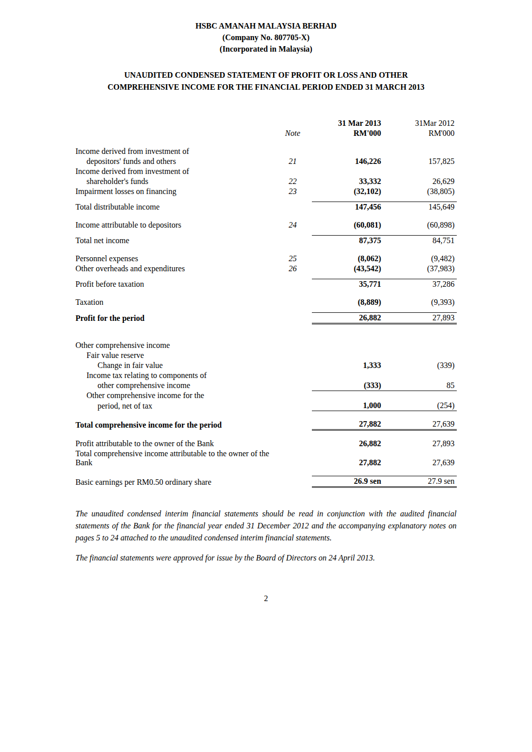HSBC AMANAH MALAYSIA BERHAD
(Company No. 807705-X)
(Incorporated in Malaysia)
UNAUDITED CONDENSED STATEMENT OF PROFIT OR LOSS AND OTHER
COMPREHENSIVE INCOME FOR THE FINANCIAL PERIOD ENDED 31 MARCH 2013
| | | 31 Mar 2013 | 31Mar 2012 |
| | Note | RM'000 | RM'000 |
| Income derived from investment of | | | |
| depositors' funds and others | 21 | 146,226 | 157,825 |
| Income derived from investment of | | | |
| shareholder's funds | 22 | 33,332 | 26,629 |
| Impairment losses on financing | 23 | (32,102) | (38,805) |
| Total distributable income | | 147,456 | 145,649 |
| Income attributable to depositors | 24 | (60,081) | (60,898) |
| Total net income | | 87,375 | 84,751 |
| Personnel expenses | 25 | (8,062) | (9,482) |
| Other overheads and expenditures | 26 | (43,542) | (37,983) |
| Profit before taxation | | 35,771 | 37,286 |
| Taxation | | (8,889) | (9,393) |
| Profit for the period | | 26,882 | 27,893 |
| Other comprehensive income | | | |
| Fair value reserve | | | |
| Change in fair value | | 1,333 | (339) |
| Income tax relating to components of | | | |
| other comprehensive income | | (333) | 85 |
| Other comprehensive income for the | | | |
| period, net of tax | | 1,000 | (254) |
| Total comprehensive income for the period | | 27,882 | 27,639 |
| Profit attributable to the owner of the Bank | | 26,882 | 27,893 |
| Total comprehensive income attributable to the owner of the Bank | | 27,882 | 27,639 |
| Basic earnings per RM0.50 ordinary share | | 26.9 sen | 27.9 sen |
The unaudited condensed interim financial statements should be read in conjunction with the audited financial statements of the Bank for the financial year ended 31 December 2012 and the accompanying explanatory notes on pages 5 to 24 attached to the unaudited condensed interim financial statements.
The financial statements were approved for issue by the Board of Directors on 24 April 2013.
2